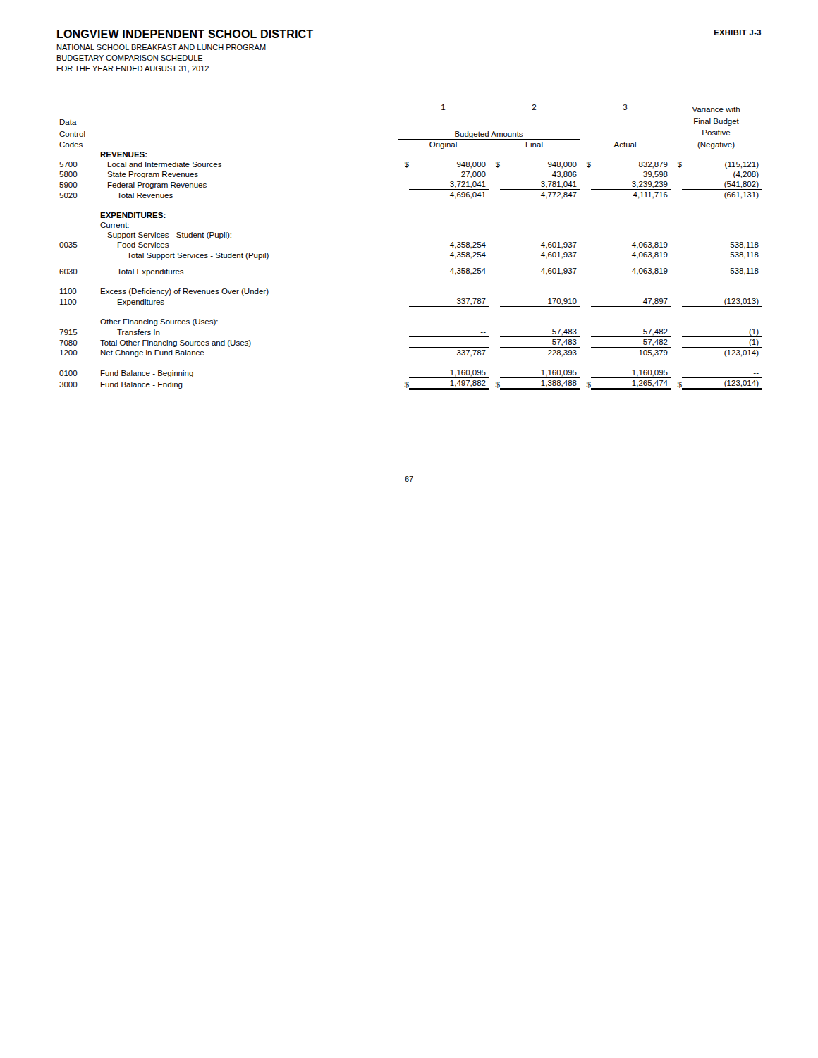EXHIBIT J-3
LONGVIEW INDEPENDENT SCHOOL DISTRICT
NATIONAL SCHOOL BREAKFAST AND LUNCH PROGRAM
BUDGETARY COMPARISON SCHEDULE
FOR THE YEAR ENDED AUGUST 31, 2012
| | | 1 | 2 | 3 | Variance with |
| Data | | | | Final Budget |
| Control | | Budgeted Amounts | | Positive |
| Codes | | Original | Final | Actual | (Negative) |
| | REVENUES: | |
| 5700 | Local and Intermediate Sources | $ | 948,000 | $ | 948,000 | $ | 832,879 | $ | (115,121) |
| 5800 | State Program Revenues | | 27,000 | | 43,806 | | 39,598 | | (4,208) |
| 5900 | Federal Program Revenues | | 3,721,041 | | 3,781,041 | | 3,239,239 | | (541,802) |
| 5020 | Total Revenues | | 4,696,041 | | 4,772,847 | | 4,111,716 | | (661,131) |
| | EXPENDITURES: | |
| | Current: | |
| | Support Services - Student (Pupil): | |
| 0035 | Food Services | | 4,358,254 | | 4,601,937 | | 4,063,819 | | 538,118 |
| | Total Support Services - Student (Pupil) | | 4,358,254 | | 4,601,937 | | 4,063,819 | | 538,118 |
| 6030 | Total Expenditures | | 4,358,254 | | 4,601,937 | | 4,063,819 | | 538,118 |
| 1100 | Excess (Deficiency) of Revenues Over (Under) | |
| 1100 | Expenditures | | 337,787 | | 170,910 | | 47,897 | | (123,013) |
| | Other Financing Sources (Uses): | |
| 7915 | Transfers In | | -- | | 57,483 | | 57,482 | | (1) |
| 7080 | Total Other Financing Sources and (Uses) | | -- | | 57,483 | | 57,482 | | (1) |
| 1200 | Net Change in Fund Balance | | 337,787 | | 228,393 | | 105,379 | | (123,014) |
| 0100 | Fund Balance - Beginning | | 1,160,095 | | 1,160,095 | | 1,160,095 | | -- |
| 3000 | Fund Balance - Ending | $ | 1,497,882 | $ | 1,388,488 | $ | 1,265,474 | $ | (123,014) |
67